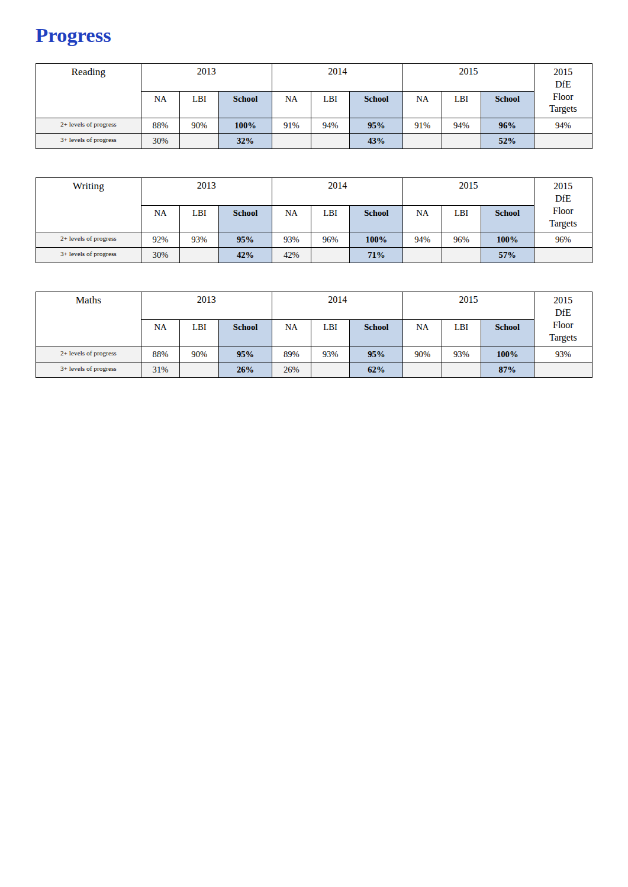Progress
| Reading | 2013 | 2014 | 2015 | 2015 DfE Floor Targets |
| NA | LBI | School | NA | LBI | School | NA | LBI | School |
| 2+ levels of progress | 88% | 90% | 100% | 91% | 94% | 95% | 91% | 94% | 96% | 94% |
| 3+ levels of progress | 30% | | 32% | | | 43% | | | 52% | |
| Writing | 2013 | 2014 | 2015 | 2015 DfE Floor Targets |
| NA | LBI | School | NA | LBI | School | NA | LBI | School |
| 2+ levels of progress | 92% | 93% | 95% | 93% | 96% | 100% | 94% | 96% | 100% | 96% |
| 3+ levels of progress | 30% | | 42% | 42% | | 71% | | | 57% | |
| Maths | 2013 | 2014 | 2015 | 2015 DfE Floor Targets |
| NA | LBI | School | NA | LBI | School | NA | LBI | School |
| 2+ levels of progress | 88% | 90% | 95% | 89% | 93% | 95% | 90% | 93% | 100% | 93% |
| 3+ levels of progress | 31% | | 26% | 26% | | 62% | | | 87% | |